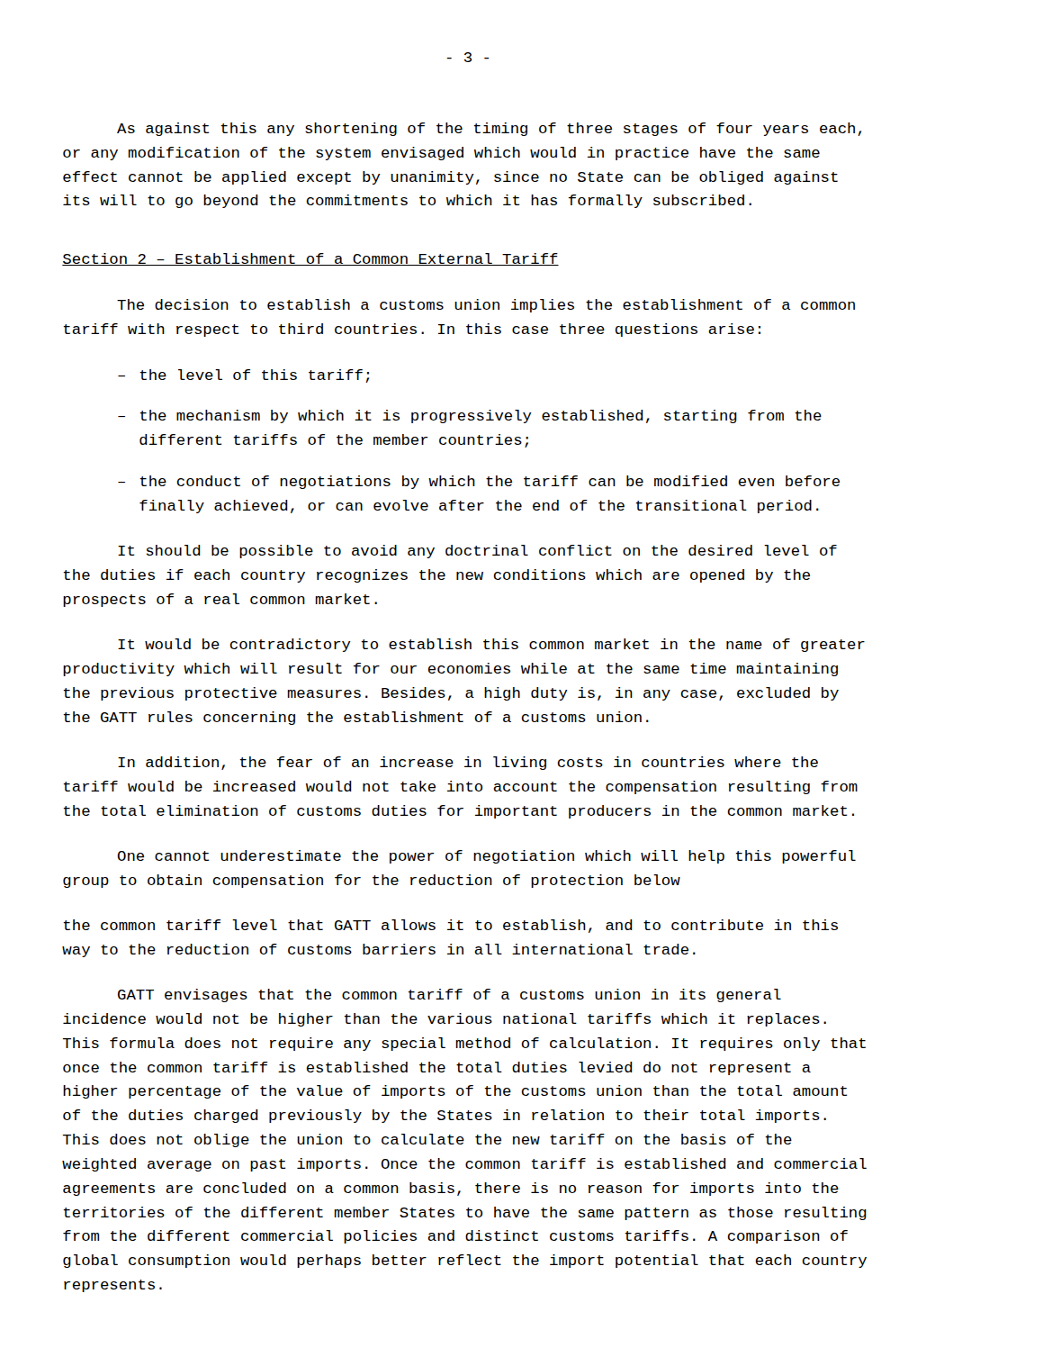- 3 -
As against this any shortening of the timing of three stages of four years each, or any modification of the system envisaged which would in practice have the same effect cannot be applied except by unanimity, since no State can be obliged against its will to go beyond the commitments to which it has formally subscribed.
Section 2 – Establishment of a Common External Tariff
The decision to establish a customs union implies the establishment of a common tariff with respect to third countries. In this case three questions arise:
the level of this tariff;
the mechanism by which it is progressively established, starting from the different tariffs of the member countries;
the conduct of negotiations by which the tariff can be modified even before finally achieved, or can evolve after the end of the transitional period.
It should be possible to avoid any doctrinal conflict on the desired level of the duties if each country recognizes the new conditions which are opened by the prospects of a real common market.
It would be contradictory to establish this common market in the name of greater productivity which will result for our economies while at the same time maintaining the previous protective measures. Besides, a high duty is, in any case, excluded by the GATT rules concerning the establishment of a customs union.
In addition, the fear of an increase in living costs in countries where the tariff would be increased would not take into account the compensation resulting from the total elimination of customs duties for important producers in the common market.
One cannot underestimate the power of negotiation which will help this powerful group to obtain compensation for the reduction of protection below
the common tariff level that GATT allows it to establish, and to contribute in this way to the reduction of customs barriers in all international trade.
GATT envisages that the common tariff of a customs union in its general incidence would not be higher than the various national tariffs which it replaces. This formula does not require any special method of calculation. It requires only that once the common tariff is established the total duties levied do not represent a higher percentage of the value of imports of the customs union than the total amount of the duties charged previously by the States in relation to their total imports. This does not oblige the union to calculate the new tariff on the basis of the weighted average on past imports. Once the common tariff is established and commercial agreements are concluded on a common basis, there is no reason for imports into the territories of the different member States to have the same pattern as those resulting from the different commercial policies and distinct customs tariffs. A comparison of global consumption would perhaps better reflect the import potential that each country represents.